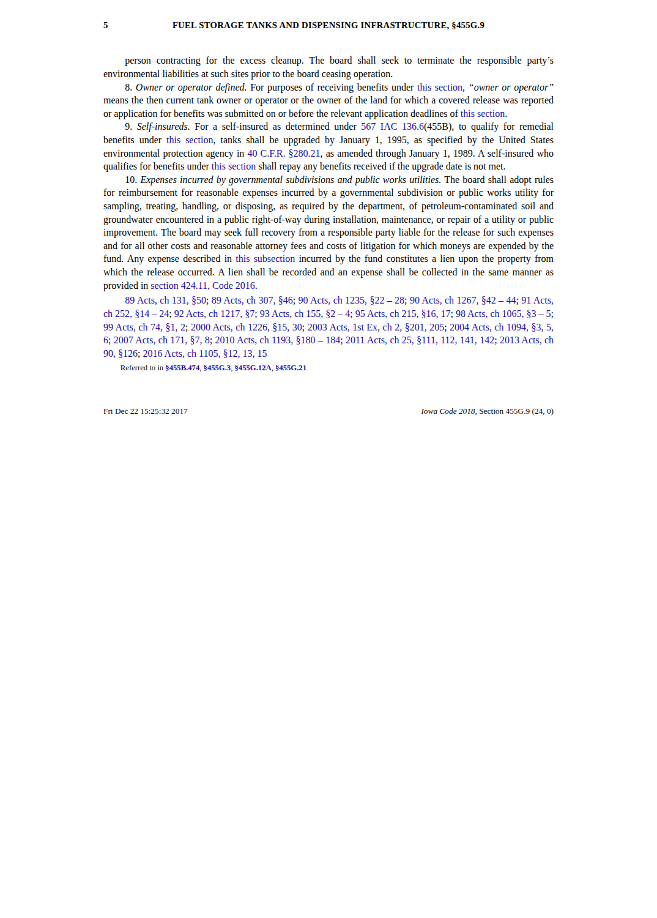5 FUEL STORAGE TANKS AND DISPENSING INFRASTRUCTURE, §455G.9 5
person contracting for the excess cleanup. The board shall seek to terminate the responsible party’s environmental liabilities at such sites prior to the board ceasing operation.
8. Owner or operator defined. For purposes of receiving benefits under this section, “owner or operator” means the then current tank owner or operator or the owner of the land for which a covered release was reported or application for benefits was submitted on or before the relevant application deadlines of this section.
9. Self-insureds. For a self-insured as determined under 567 IAC 136.6(455B), to qualify for remedial benefits under this section, tanks shall be upgraded by January 1, 1995, as specified by the United States environmental protection agency in 40 C.F.R. §280.21, as amended through January 1, 1989. A self-insured who qualifies for benefits under this section shall repay any benefits received if the upgrade date is not met.
10. Expenses incurred by governmental subdivisions and public works utilities. The board shall adopt rules for reimbursement for reasonable expenses incurred by a governmental subdivision or public works utility for sampling, treating, handling, or disposing, as required by the department, of petroleum-contaminated soil and groundwater encountered in a public right-of-way during installation, maintenance, or repair of a utility or public improvement. The board may seek full recovery from a responsible party liable for the release for such expenses and for all other costs and reasonable attorney fees and costs of litigation for which moneys are expended by the fund. Any expense described in this subsection incurred by the fund constitutes a lien upon the property from which the release occurred. A lien shall be recorded and an expense shall be collected in the same manner as provided in section 424.11, Code 2016.
89 Acts, ch 131, §50; 89 Acts, ch 307, §46; 90 Acts, ch 1235, §22 – 28; 90 Acts, ch 1267, §42 – 44; 91 Acts, ch 252, §14 – 24; 92 Acts, ch 1217, §7; 93 Acts, ch 155, §2 – 4; 95 Acts, ch 215, §16, 17; 98 Acts, ch 1065, §3 – 5; 99 Acts, ch 74, §1, 2; 2000 Acts, ch 1226, §15, 30; 2003 Acts, 1st Ex, ch 2, §201, 205; 2004 Acts, ch 1094, §3, 5, 6; 2007 Acts, ch 171, §7, 8; 2010 Acts, ch 1193, §180 – 184; 2011 Acts, ch 25, §111, 112, 141, 142; 2013 Acts, ch 90, §126; 2016 Acts, ch 1105, §12, 13, 15
Referred to in §455B.474, §455G.3, §455G.12A, §455G.21
Fri Dec 22 15:25:32 2017 Iowa Code 2018, Section 455G.9 (24, 0)